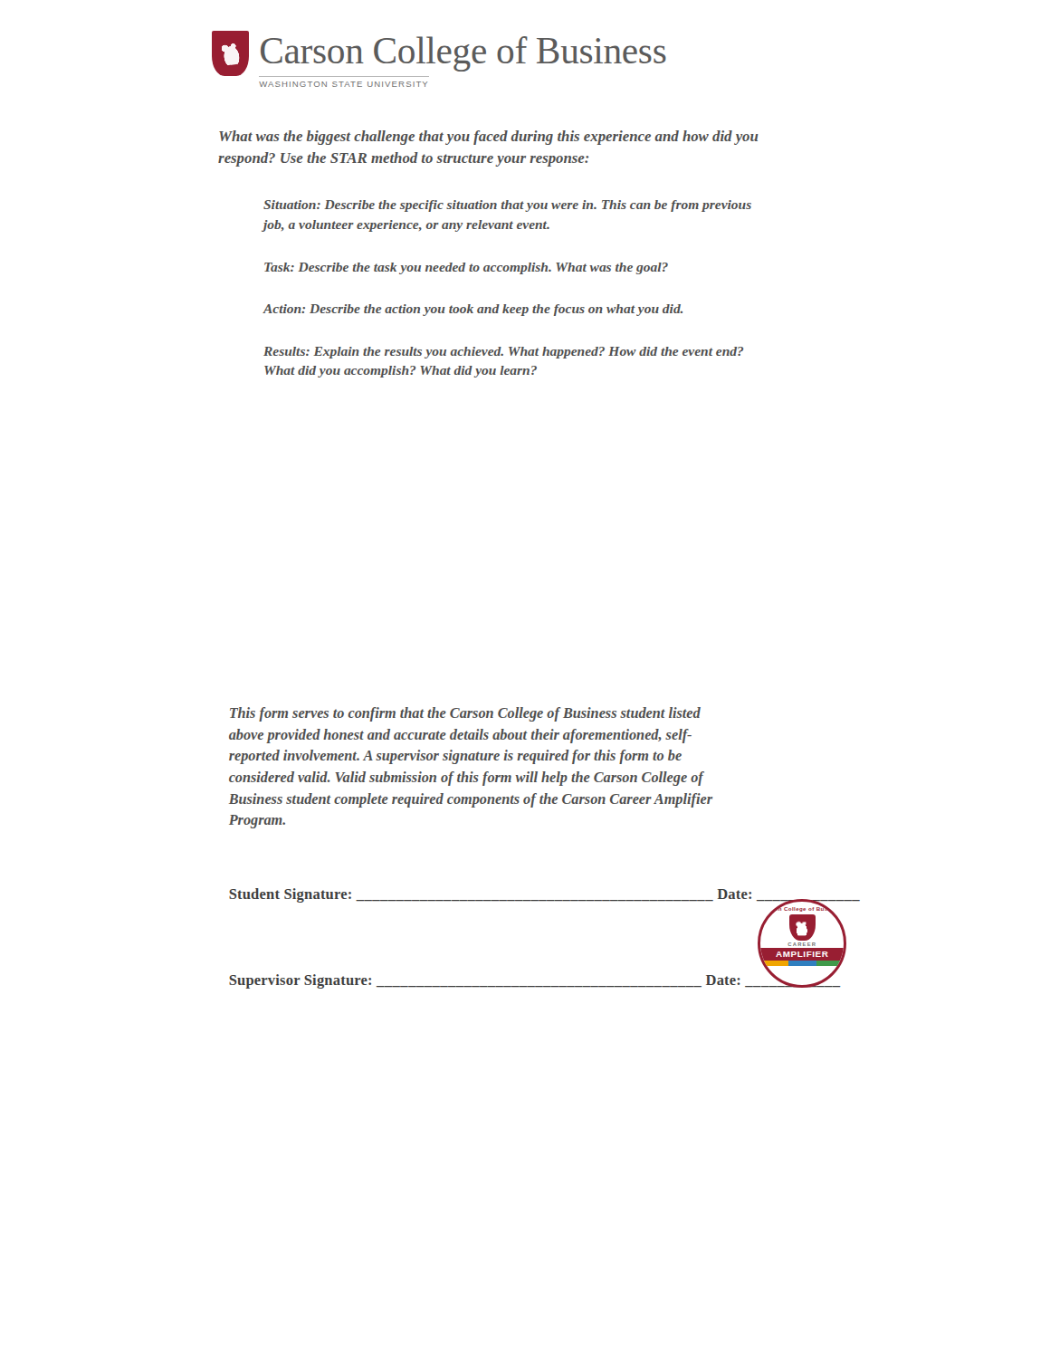Carson College of Business
Washington State University
What was the biggest challenge that you faced during this experience and how did you respond? Use the STAR method to structure your response:
Situation: Describe the specific situation that you were in. This can be from previous job, a volunteer experience, or any relevant event.
Task: Describe the task you needed to accomplish. What was the goal?
Action: Describe the action you took and keep the focus on what you did.
Results: Explain the results you achieved. What happened? How did the event end? What did you accomplish? What did you learn?
This form serves to confirm that the Carson College of Business student listed above provided honest and accurate details about their aforementioned, self-reported involvement. A supervisor signature is required for this form to be considered valid. Valid submission of this form will help the Carson College of Business student complete required components of the Carson Career Amplifier Program.
Student Signature: _____________________________________________ Date: _____________
Supervisor Signature: _________________________________________ Date: ____________
Carson College of Business
CAREER
AMPLIFIER